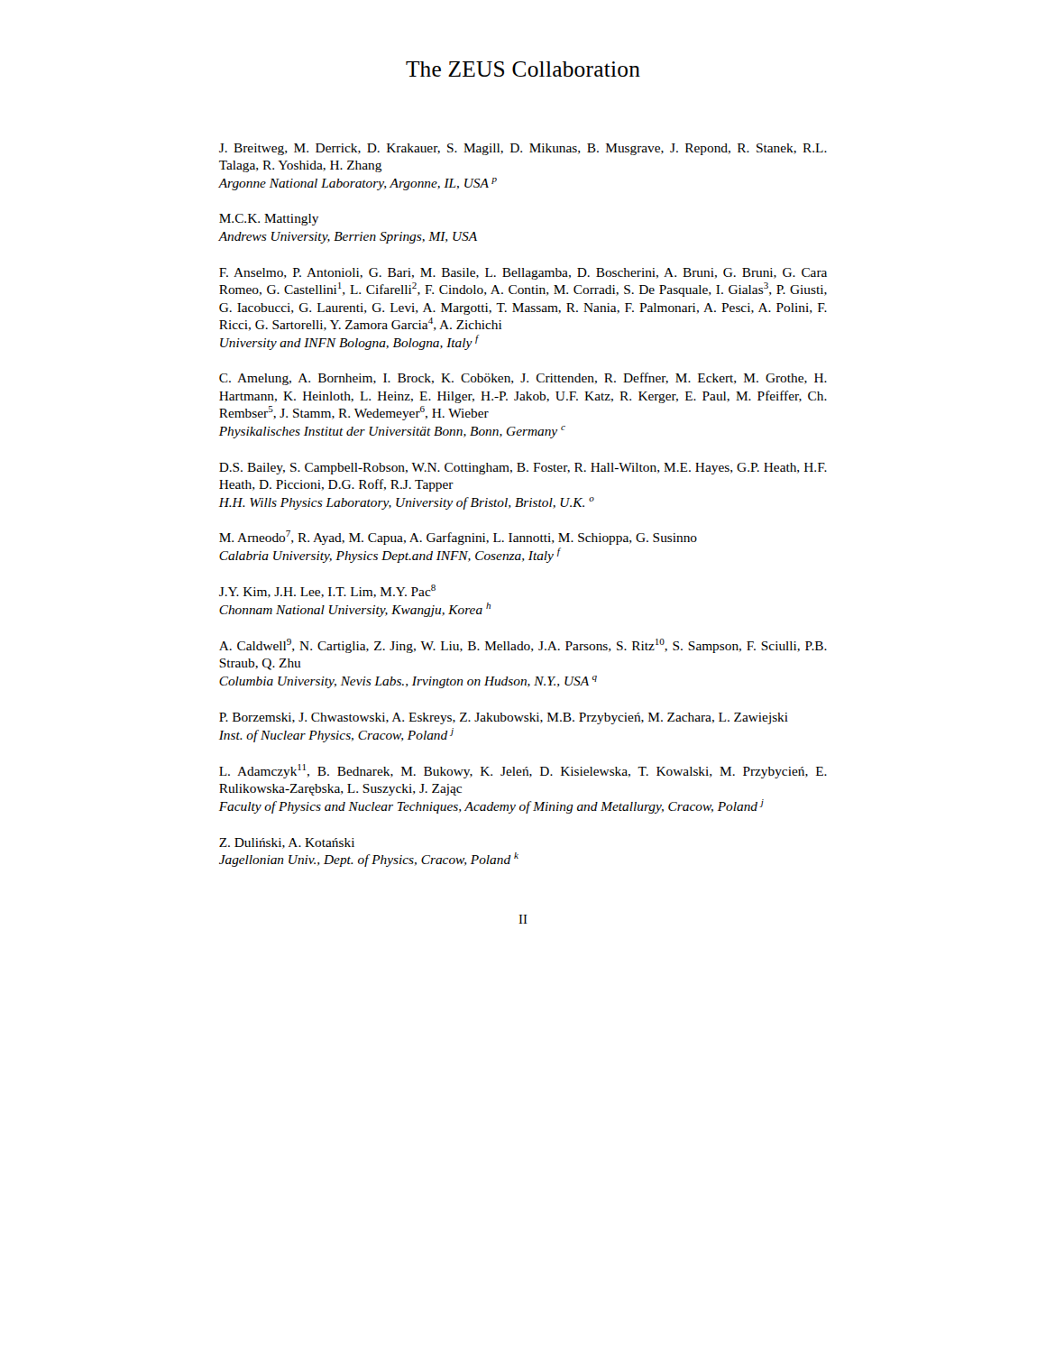The ZEUS Collaboration
J. Breitweg, M. Derrick, D. Krakauer, S. Magill, D. Mikunas, B. Musgrave, J. Repond, R. Stanek, R.L. Talaga, R. Yoshida, H. Zhang
Argonne National Laboratory, Argonne, IL, USA p
M.C.K. Mattingly
Andrews University, Berrien Springs, MI, USA
F. Anselmo, P. Antonioli, G. Bari, M. Basile, L. Bellagamba, D. Boscherini, A. Bruni, G. Bruni, G. Cara Romeo, G. Castellini1, L. Cifarelli2, F. Cindolo, A. Contin, M. Corradi, S. De Pasquale, I. Gialas3, P. Giusti, G. Iacobucci, G. Laurenti, G. Levi, A. Margotti, T. Massam, R. Nania, F. Palmonari, A. Pesci, A. Polini, F. Ricci, G. Sartorelli, Y. Zamora Garcia4, A. Zichichi
University and INFN Bologna, Bologna, Italy f
C. Amelung, A. Bornheim, I. Brock, K. Coböken, J. Crittenden, R. Deffner, M. Eckert, M. Grothe, H. Hartmann, K. Heinloth, L. Heinz, E. Hilger, H.-P. Jakob, U.F. Katz, R. Kerger, E. Paul, M. Pfeiffer, Ch. Rembser5, J. Stamm, R. Wedemeyer6, H. Wieber
Physikalisches Institut der Universität Bonn, Bonn, Germany c
D.S. Bailey, S. Campbell-Robson, W.N. Cottingham, B. Foster, R. Hall-Wilton, M.E. Hayes, G.P. Heath, H.F. Heath, D. Piccioni, D.G. Roff, R.J. Tapper
H.H. Wills Physics Laboratory, University of Bristol, Bristol, U.K. o
M. Arneodo7, R. Ayad, M. Capua, A. Garfagnini, L. Iannotti, M. Schioppa, G. Susinno
Calabria University, Physics Dept.and INFN, Cosenza, Italy f
J.Y. Kim, J.H. Lee, I.T. Lim, M.Y. Pac8
Chonnam National University, Kwangju, Korea h
A. Caldwell9, N. Cartiglia, Z. Jing, W. Liu, B. Mellado, J.A. Parsons, S. Ritz10, S. Sampson, F. Sciulli, P.B. Straub, Q. Zhu
Columbia University, Nevis Labs., Irvington on Hudson, N.Y., USA q
P. Borzemski, J. Chwastowski, A. Eskreys, Z. Jakubowski, M.B. Przybycień, M. Zachara, L. Zawiejski
Inst. of Nuclear Physics, Cracow, Poland j
L. Adamczyk11, B. Bednarek, M. Bukowy, K. Jeleń, D. Kisielewska, T. Kowalski, M. Przybycień, E. Rulikowska-Zarębska, L. Suszycki, J. Zając
Faculty of Physics and Nuclear Techniques, Academy of Mining and Metallurgy, Cracow, Poland j
Z. Duliński, A. Kotański
Jagellonian Univ., Dept. of Physics, Cracow, Poland k
II